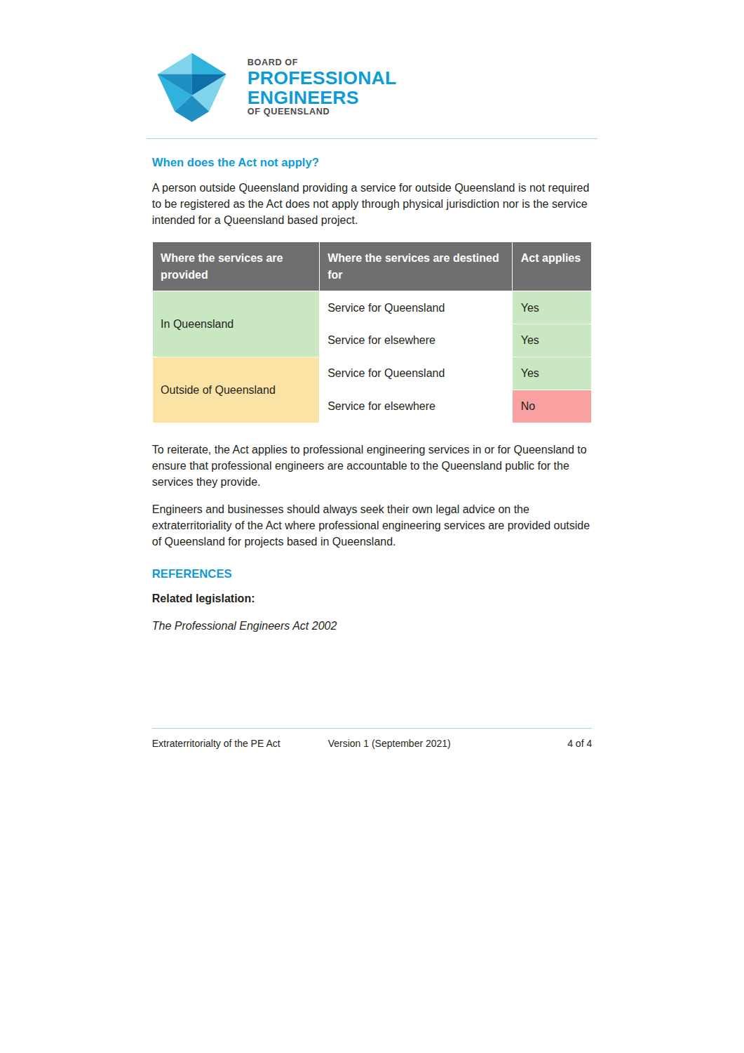BOARD OF
PROFESSIONAL
ENGINEERS
OF QUEENSLAND
When does the Act not apply?
A person outside Queensland providing a service for outside Queensland is not required to be registered as the Act does not apply through physical jurisdiction nor is the service intended for a Queensland based project.
| Where the services are provided | Where the services are destined for | Act applies |
| --- | --- | --- |
| In Queensland | Service for Queensland | Yes |
| Service for elsewhere | Yes |
| Outside of Queensland | Service for Queensland | Yes |
| Service for elsewhere | No |
To reiterate, the Act applies to professional engineering services in or for Queensland to ensure that professional engineers are accountable to the Queensland public for the services they provide.
Engineers and businesses should always seek their own legal advice on the extraterritoriality of the Act where professional engineering services are provided outside of Queensland for projects based in Queensland.
REFERENCES
Related legislation:
The Professional Engineers Act 2002
Extraterritorialty of the PE Act
Version 1 (September 2021)
4 of 4